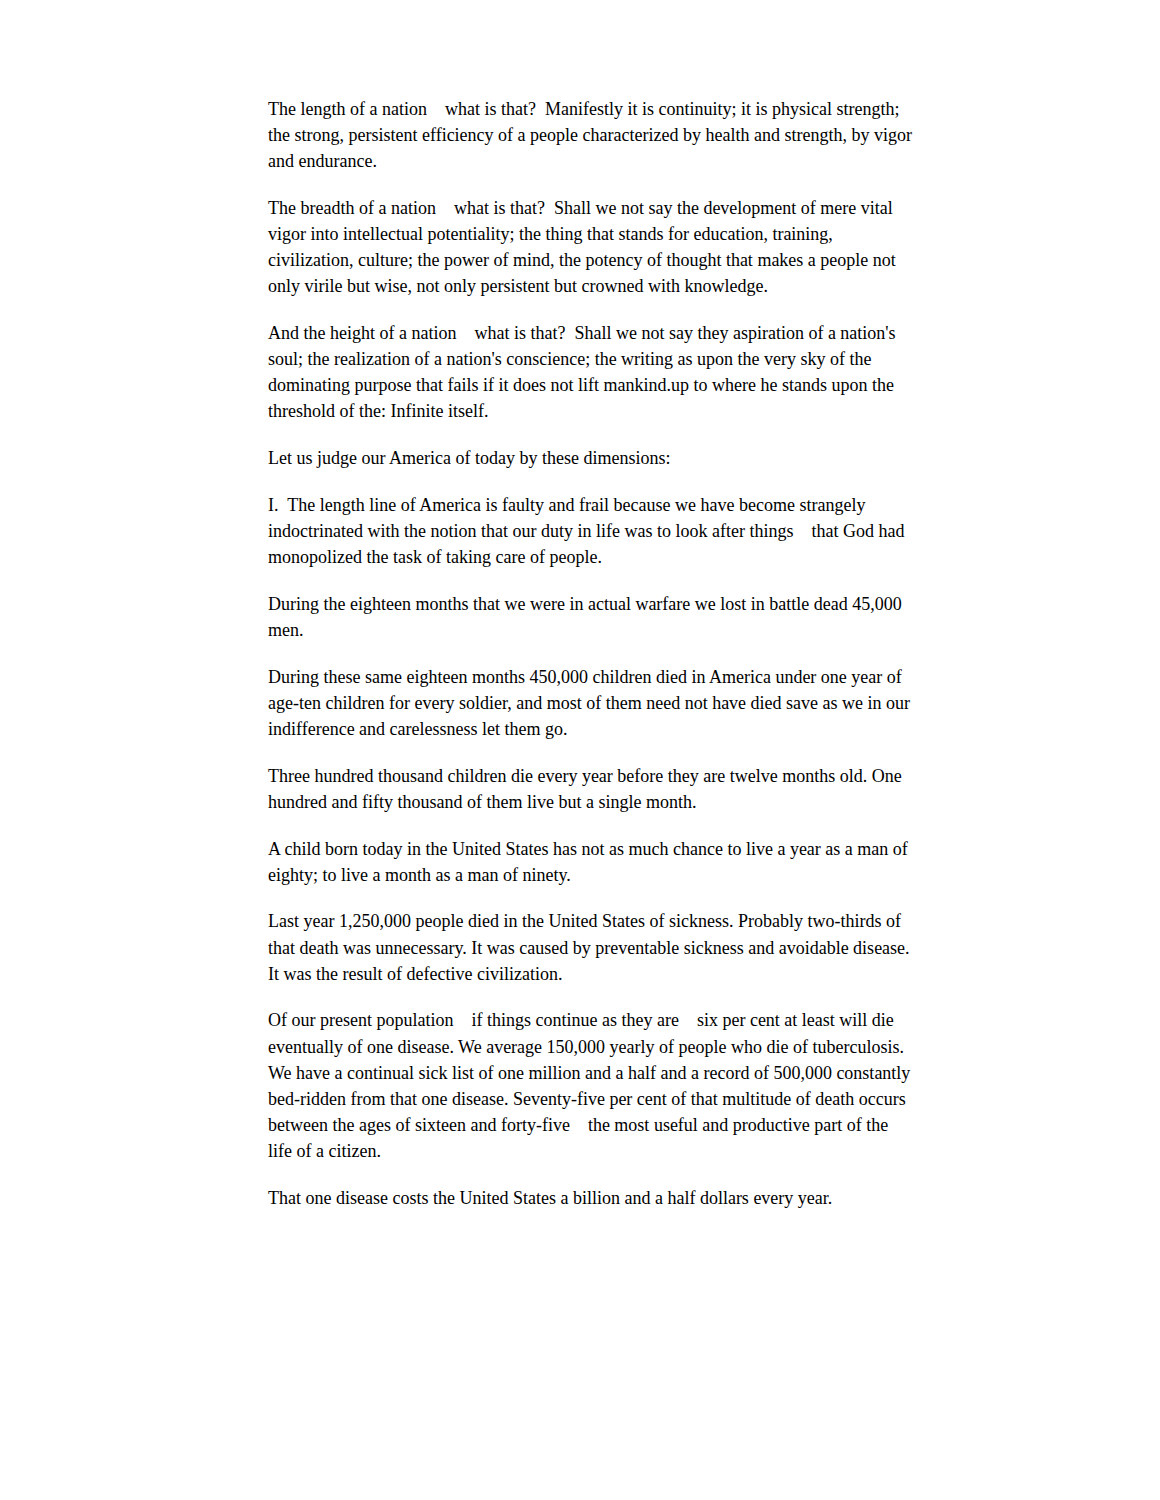The length of a nation what is that? Manifestly it is continuity; it is physical strength; the strong, persistent efficiency of a people characterized by health and strength, by vigor and endurance.
The breadth of a nation what is that? Shall we not say the development of mere vital vigor into intellectual potentiality; the thing that stands for education, training, civilization, culture; the power of mind, the potency of thought that makes a people not only virile but wise, not only persistent but crowned with knowledge.
And the height of a nation what is that? Shall we not say they aspiration of a nation's soul; the realization of a nation's conscience; the writing as upon the very sky of the dominating purpose that fails if it does not lift mankind.up to where he stands upon the threshold of the: Infinite itself.
Let us judge our America of today by these dimensions:
I. The length line of America is faulty and frail because we have become strangely indoctrinated with the notion that our duty in life was to look after things that God had monopolized the task of taking care of people.
During the eighteen months that we were in actual warfare we lost in battle dead 45,000 men.
During these same eighteen months 450,000 children died in America under one year of age-ten children for every soldier, and most of them need not have died save as we in our indifference and carelessness let them go.
Three hundred thousand children die every year before they are twelve months old. One hundred and fifty thousand of them live but a single month.
A child born today in the United States has not as much chance to live a year as a man of eighty; to live a month as a man of ninety.
Last year 1,250,000 people died in the United States of sickness. Probably two-thirds of that death was unnecessary. It was caused by preventable sickness and avoidable disease. It was the result of defective civilization.
Of our present population if things continue as they are six per cent at least will die eventually of one disease. We average 150,000 yearly of people who die of tuberculosis. We have a continual sick list of one million and a half and a record of 500,000 constantly bed-ridden from that one disease. Seventy-five per cent of that multitude of death occurs between the ages of sixteen and forty-five the most useful and productive part of the life of a citizen.
That one disease costs the United States a billion and a half dollars every year.